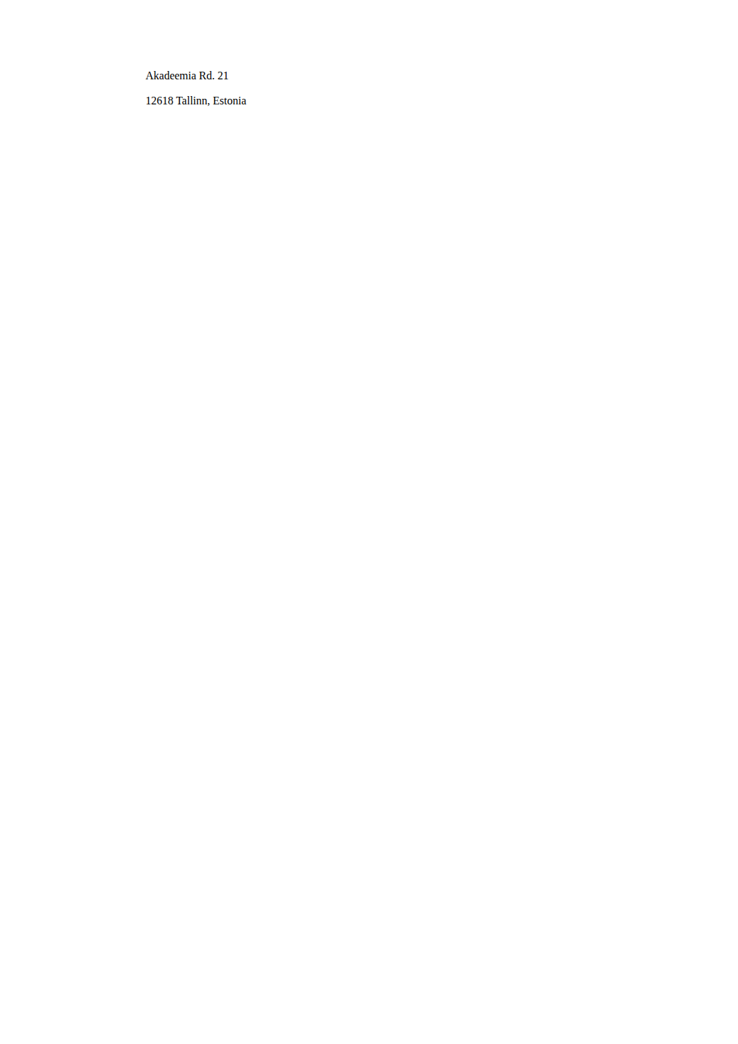Akadeemia Rd. 21
12618 Tallinn, Estonia